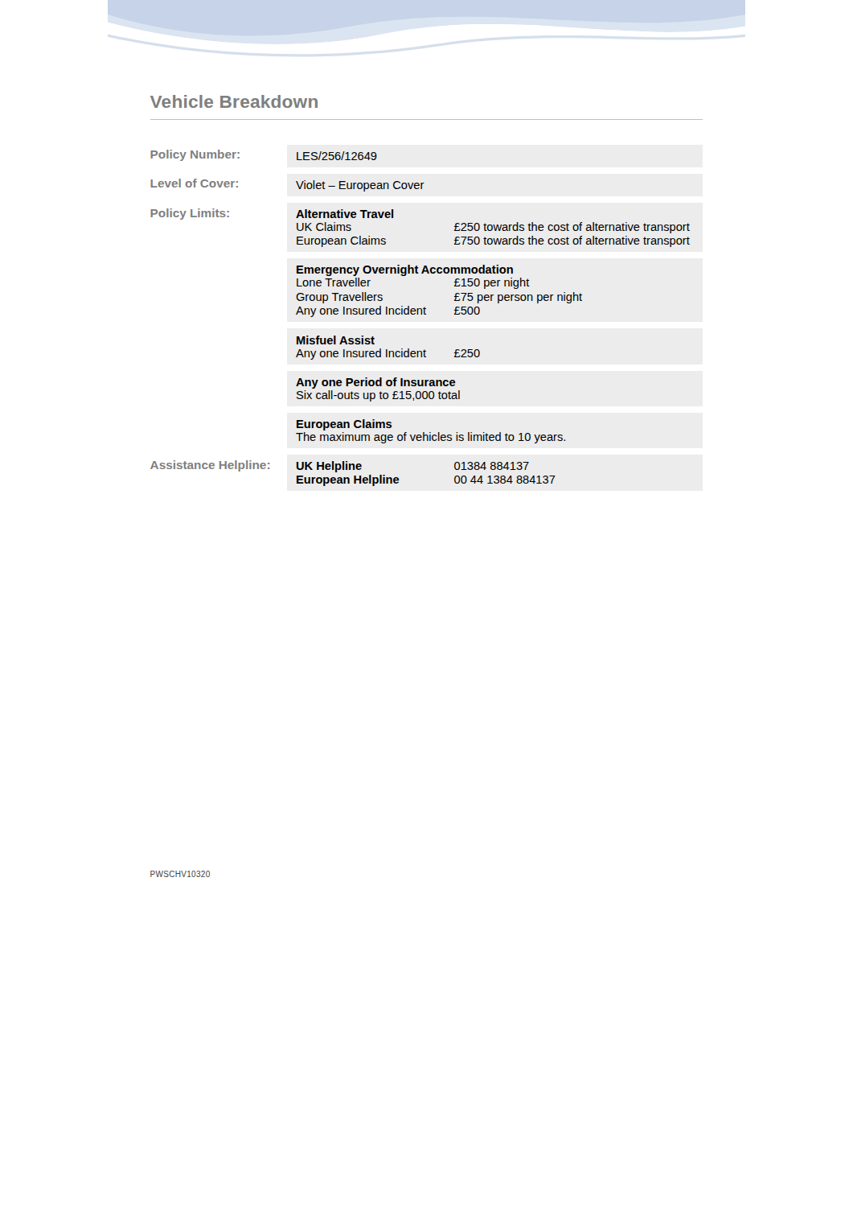Vehicle Breakdown
| Policy Number: | LES/256/12649 |
| Level of Cover: | Violet – European Cover |
| Policy Limits: | Alternative Travel UK Claims £250 towards the cost of alternative transport European Claims £750 towards the cost of alternative transport |
| | Emergency Overnight Accommodation Lone Traveller £150 per night Group Travellers £75 per person per night Any one Insured Incident £500 |
| | Misfuel Assist Any one Insured Incident £250 |
| | Any one Period of Insurance Six call-outs up to £15,000 total |
| | European Claims The maximum age of vehicles is limited to 10 years. |
| Assistance Helpline: | UK Helpline 01384 884137 European Helpline 00 44 1384 884137 |
PWSCHV10320